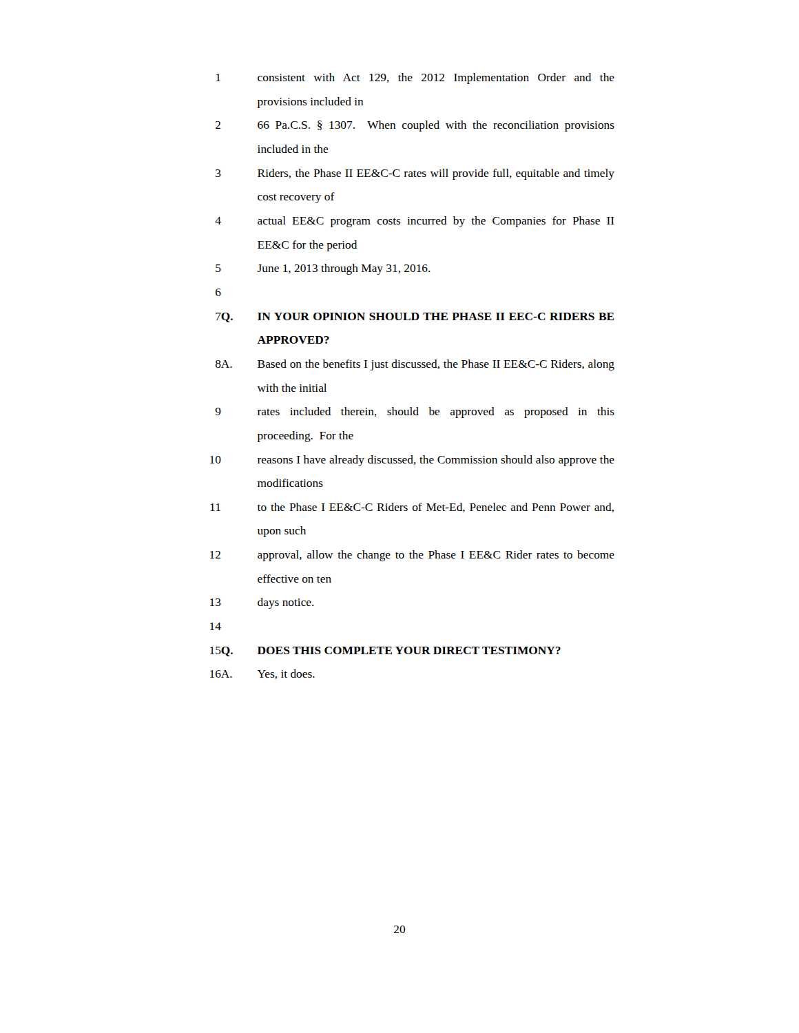| 1 | | consistent with Act 129, the 2012 Implementation Order and the provisions included in |
| 2 | | 66 Pa.C.S. § 1307. When coupled with the reconciliation provisions included in the |
| 3 | | Riders, the Phase II EE&C-C rates will provide full, equitable and timely cost recovery of |
| 4 | | actual EE&C program costs incurred by the Companies for Phase II EE&C for the period |
| 5 | | June 1, 2013 through May 31, 2016. |
| 6 | | |
| 7 | Q. | IN YOUR OPINION SHOULD THE PHASE II EEC-C RIDERS BE APPROVED? |
| 8 | A. | Based on the benefits I just discussed, the Phase II EE&C-C Riders, along with the initial |
| 9 | | rates included therein, should be approved as proposed in this proceeding. For the |
| 10 | | reasons I have already discussed, the Commission should also approve the modifications |
| 11 | | to the Phase I EE&C-C Riders of Met-Ed, Penelec and Penn Power and, upon such |
| 12 | | approval, allow the change to the Phase I EE&C Rider rates to become effective on ten |
| 13 | | days notice. |
| 14 | | |
| 15 | Q. | DOES THIS COMPLETE YOUR DIRECT TESTIMONY? |
| 16 | A. | Yes, it does. |
20